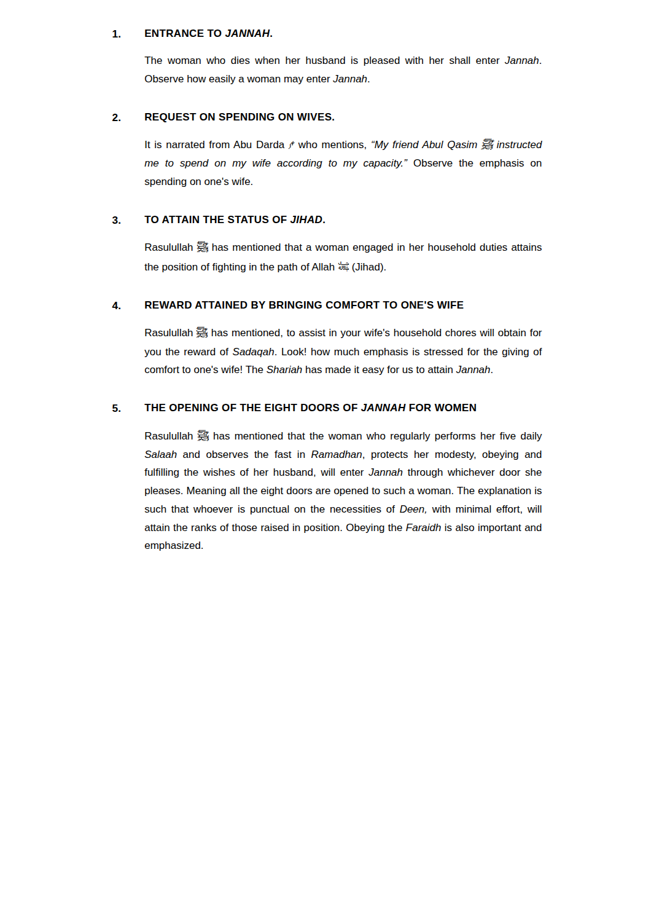Entrance to Jannah.
The woman who dies when her husband is pleased with her shall enter Jannah. Observe how easily a woman may enter Jannah.
Request on spending on wives.
It is narrated from Abu Darda ﴏ who mentions, “My friend Abul Qasim ﷺ instructed me to spend on my wife according to my capacity.” Observe the emphasis on spending on one's wife.
To attain the status of Jihad.
Rasulullah ﷺ has mentioned that a woman engaged in her household duties attains the position of fighting in the path of Allah ﷻ (Jihad).
Reward attained by bringing comfort to one's wife
Rasulullah ﷺ has mentioned, to assist in your wife's household chores will obtain for you the reward of Sadaqah. Look! how much emphasis is stressed for the giving of comfort to one's wife! The Shariah has made it easy for us to attain Jannah.
The opening of the eight doors of Jannah for women
Rasulullah ﷺ has mentioned that the woman who regularly performs her five daily Salaah and observes the fast in Ramadhan, protects her modesty, obeying and fulfilling the wishes of her husband, will enter Jannah through whichever door she pleases. Meaning all the eight doors are opened to such a woman. The explanation is such that whoever is punctual on the necessities of Deen, with minimal effort, will attain the ranks of those raised in position. Obeying the Faraidh is also important and emphasized.